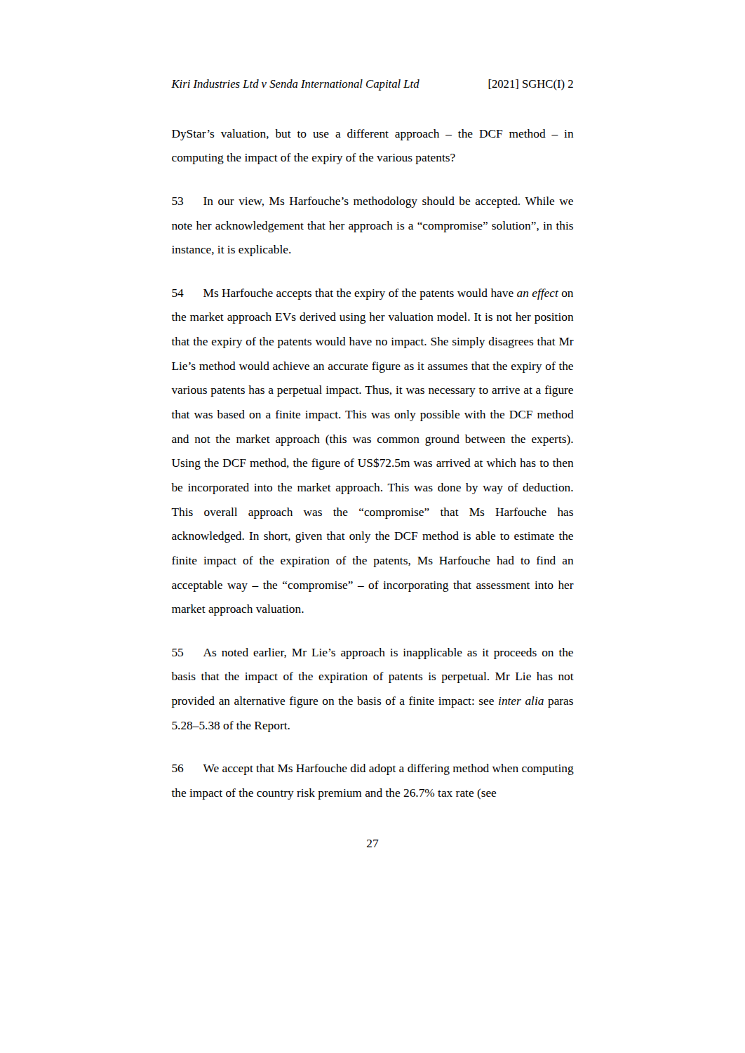Kiri Industries Ltd v Senda International Capital Ltd [2021] SGHC(I) 2
DyStar’s valuation, but to use a different approach – the DCF method – in computing the impact of the expiry of the various patents?
53 In our view, Ms Harfouche’s methodology should be accepted. While we note her acknowledgement that her approach is a “compromise” solution”, in this instance, it is explicable.
54 Ms Harfouche accepts that the expiry of the patents would have an effect on the market approach EVs derived using her valuation model. It is not her position that the expiry of the patents would have no impact. She simply disagrees that Mr Lie’s method would achieve an accurate figure as it assumes that the expiry of the various patents has a perpetual impact. Thus, it was necessary to arrive at a figure that was based on a finite impact. This was only possible with the DCF method and not the market approach (this was common ground between the experts). Using the DCF method, the figure of US$72.5m was arrived at which has to then be incorporated into the market approach. This was done by way of deduction. This overall approach was the “compromise” that Ms Harfouche has acknowledged. In short, given that only the DCF method is able to estimate the finite impact of the expiration of the patents, Ms Harfouche had to find an acceptable way – the “compromise” – of incorporating that assessment into her market approach valuation.
55 As noted earlier, Mr Lie’s approach is inapplicable as it proceeds on the basis that the impact of the expiration of patents is perpetual. Mr Lie has not provided an alternative figure on the basis of a finite impact: see inter alia paras 5.28–5.38 of the Report.
56 We accept that Ms Harfouche did adopt a differing method when computing the impact of the country risk premium and the 26.7% tax rate (see
27